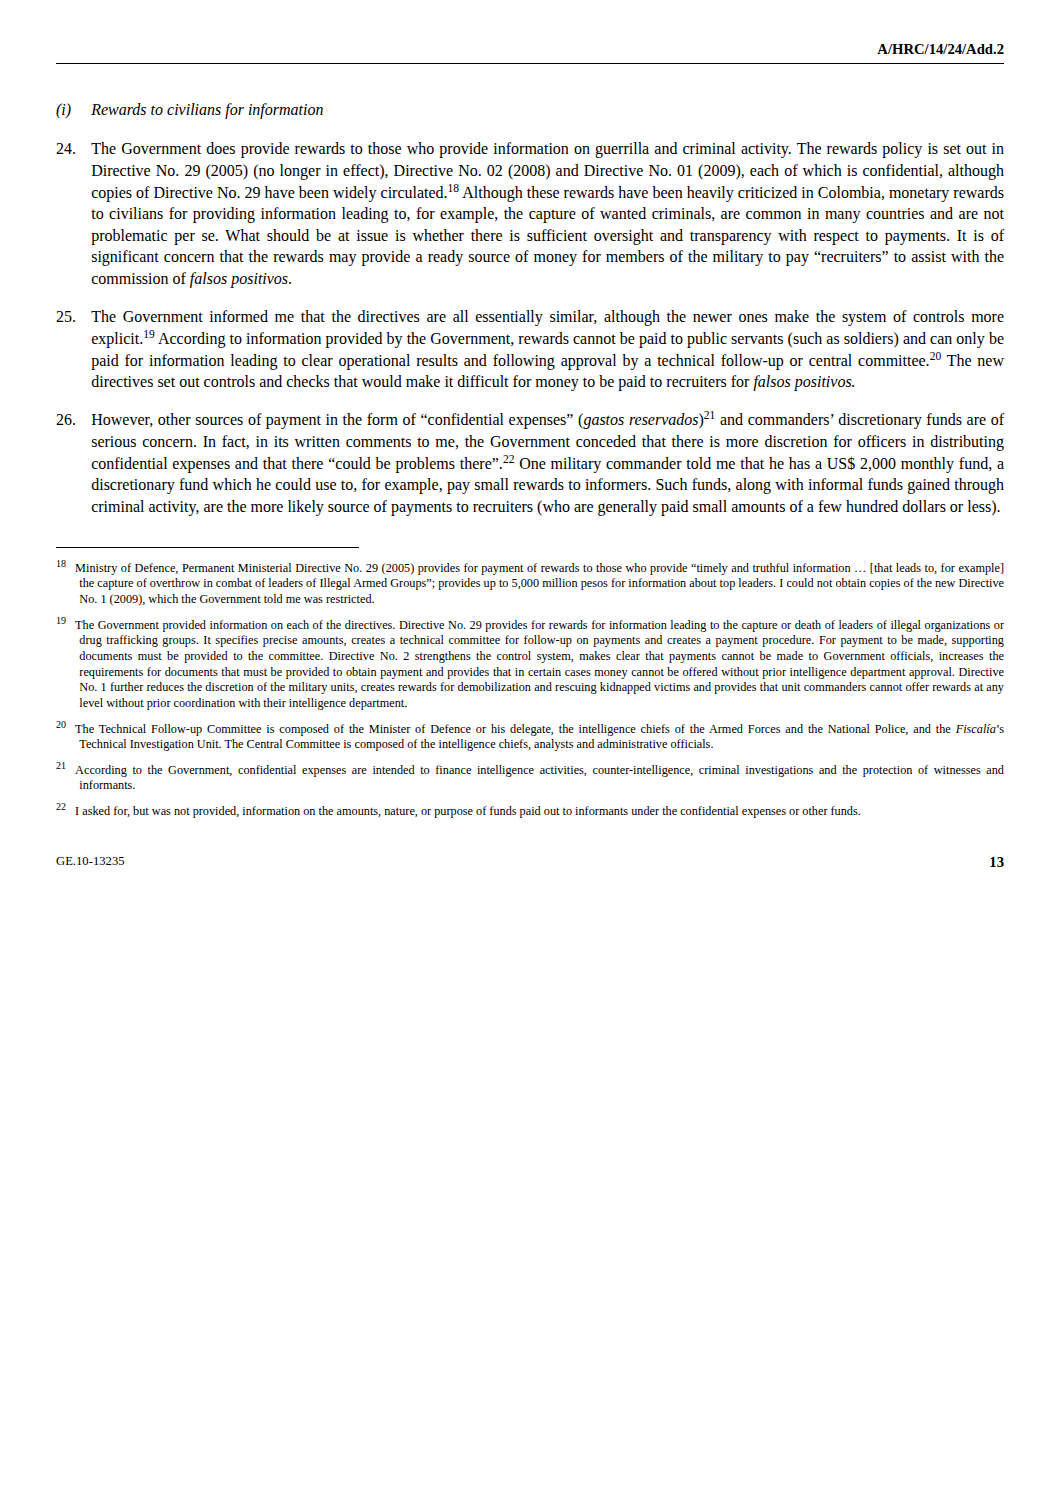A/HRC/14/24/Add.2
(i) Rewards to civilians for information
24. The Government does provide rewards to those who provide information on guerrilla and criminal activity. The rewards policy is set out in Directive No. 29 (2005) (no longer in effect), Directive No. 02 (2008) and Directive No. 01 (2009), each of which is confidential, although copies of Directive No. 29 have been widely circulated.18 Although these rewards have been heavily criticized in Colombia, monetary rewards to civilians for providing information leading to, for example, the capture of wanted criminals, are common in many countries and are not problematic per se. What should be at issue is whether there is sufficient oversight and transparency with respect to payments. It is of significant concern that the rewards may provide a ready source of money for members of the military to pay “recruiters” to assist with the commission of falsos positivos.
25. The Government informed me that the directives are all essentially similar, although the newer ones make the system of controls more explicit.19 According to information provided by the Government, rewards cannot be paid to public servants (such as soldiers) and can only be paid for information leading to clear operational results and following approval by a technical follow-up or central committee.20 The new directives set out controls and checks that would make it difficult for money to be paid to recruiters for falsos positivos.
26. However, other sources of payment in the form of “confidential expenses” (gastos reservados)21 and commanders’ discretionary funds are of serious concern. In fact, in its written comments to me, the Government conceded that there is more discretion for officers in distributing confidential expenses and that there “could be problems there”.22 One military commander told me that he has a US$ 2,000 monthly fund, a discretionary fund which he could use to, for example, pay small rewards to informers. Such funds, along with informal funds gained through criminal activity, are the more likely source of payments to recruiters (who are generally paid small amounts of a few hundred dollars or less).
18 Ministry of Defence, Permanent Ministerial Directive No. 29 (2005) provides for payment of rewards to those who provide “timely and truthful information … [that leads to, for example] the capture of overthrow in combat of leaders of Illegal Armed Groups”; provides up to 5,000 million pesos for information about top leaders. I could not obtain copies of the new Directive No. 1 (2009), which the Government told me was restricted.
19 The Government provided information on each of the directives. Directive No. 29 provides for rewards for information leading to the capture or death of leaders of illegal organizations or drug trafficking groups. It specifies precise amounts, creates a technical committee for follow-up on payments and creates a payment procedure. For payment to be made, supporting documents must be provided to the committee. Directive No. 2 strengthens the control system, makes clear that payments cannot be made to Government officials, increases the requirements for documents that must be provided to obtain payment and provides that in certain cases money cannot be offered without prior intelligence department approval. Directive No. 1 further reduces the discretion of the military units, creates rewards for demobilization and rescuing kidnapped victims and provides that unit commanders cannot offer rewards at any level without prior coordination with their intelligence department.
20 The Technical Follow-up Committee is composed of the Minister of Defence or his delegate, the intelligence chiefs of the Armed Forces and the National Police, and the Fiscalía’s Technical Investigation Unit. The Central Committee is composed of the intelligence chiefs, analysts and administrative officials.
21 According to the Government, confidential expenses are intended to finance intelligence activities, counter-intelligence, criminal investigations and the protection of witnesses and informants.
22 I asked for, but was not provided, information on the amounts, nature, or purpose of funds paid out to informants under the confidential expenses or other funds.
GE.10-13235 13